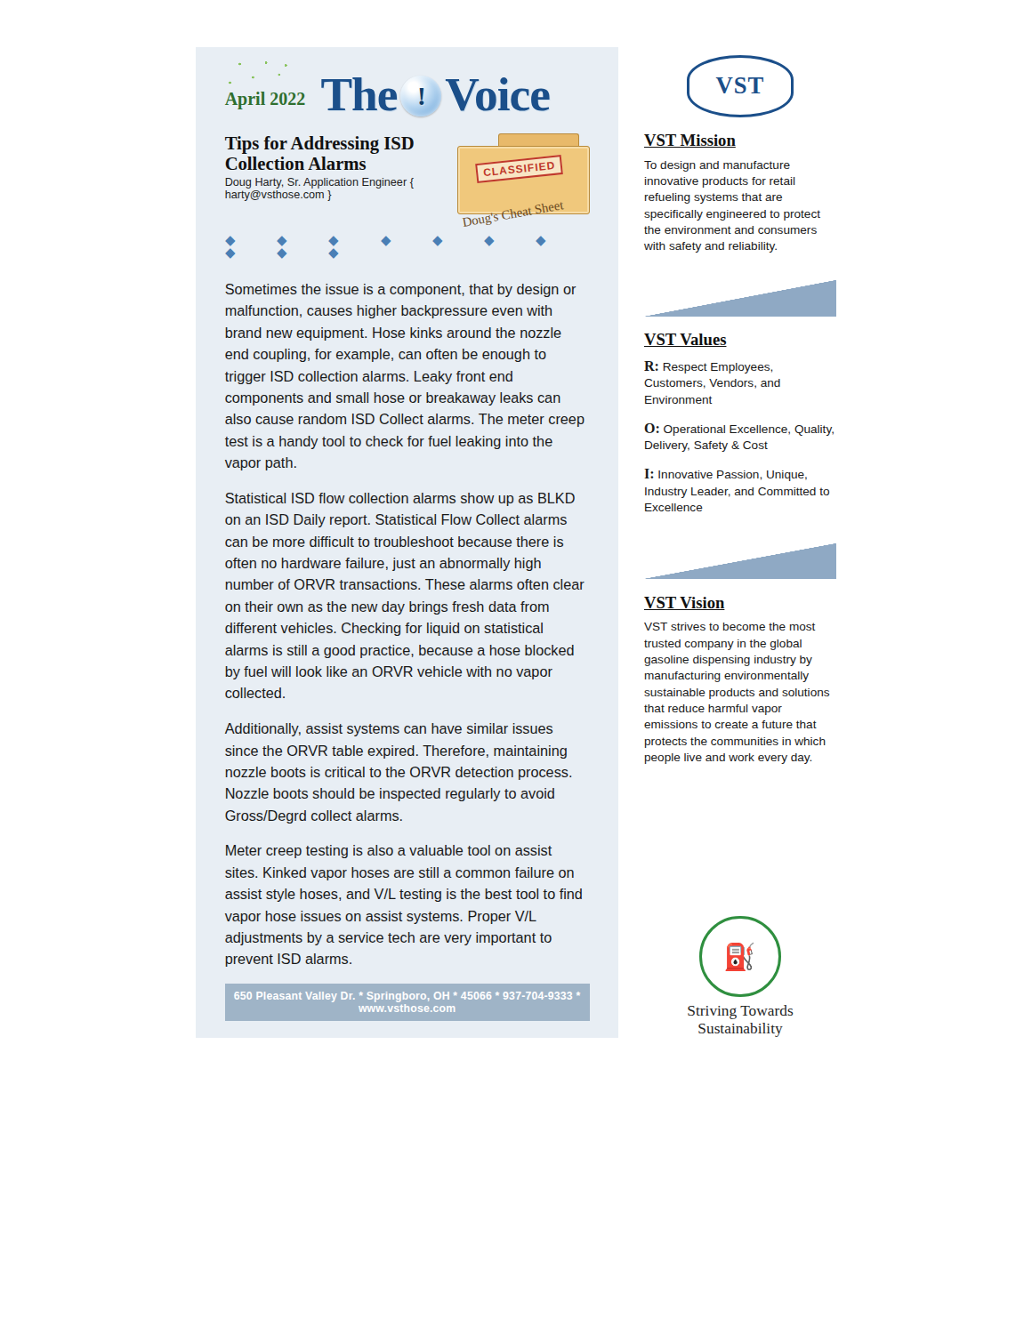April 2022
The!Voice
Tips for Addressing ISD Collection Alarms
Doug Harty, Sr. Application Engineer { harty@vsthose.com }
CLASSIFIED
Doug's Cheat Sheet
◆ ◆ ◆ ◆ ◆ ◆ ◆ ◆ ◆ ◆
Sometimes the issue is a component, that by design or malfunction, causes higher backpressure even with brand new equipment. Hose kinks around the nozzle end coupling, for example, can often be enough to trigger ISD collection alarms. Leaky front end components and small hose or breakaway leaks can also cause random ISD Collect alarms. The meter creep test is a handy tool to check for fuel leaking into the vapor path.
Statistical ISD flow collection alarms show up as BLKD on an ISD Daily report. Statistical Flow Collect alarms can be more difficult to troubleshoot because there is often no hardware failure, just an abnormally high number of ORVR transactions. These alarms often clear on their own as the new day brings fresh data from different vehicles. Checking for liquid on statistical alarms is still a good practice, because a hose blocked by fuel will look like an ORVR vehicle with no vapor collected.
Additionally, assist systems can have similar issues since the ORVR table expired. Therefore, maintaining nozzle boots is critical to the ORVR detection process. Nozzle boots should be inspected regularly to avoid Gross/Degrd collect alarms.
Meter creep testing is also a valuable tool on assist sites. Kinked vapor hoses are still a common failure on assist style hoses, and V/L testing is the best tool to find vapor hose issues on assist systems. Proper V/L adjustments by a service tech are very important to prevent ISD alarms.
650 Pleasant Valley Dr. * Springboro, OH * 45066 * 937-704-9333 * www.vsthose.com
VST
VST Mission
To design and manufacture innovative products for retail refueling systems that are specifically engineered to protect the environment and consumers with safety and reliability.
VST Values
R: Respect Employees, Customers, Vendors, and Environment
O: Operational Excellence, Quality, Delivery, Safety & Cost
I: Innovative Passion, Unique, Industry Leader, and Committed to Excellence
VST Vision
VST strives to become the most trusted company in the global gasoline dispensing industry by manufacturing environmentally sustainable products and solutions that reduce harmful vapor emissions to create a future that protects the communities in which people live and work every day.
⛽
Striving Towards Sustainability